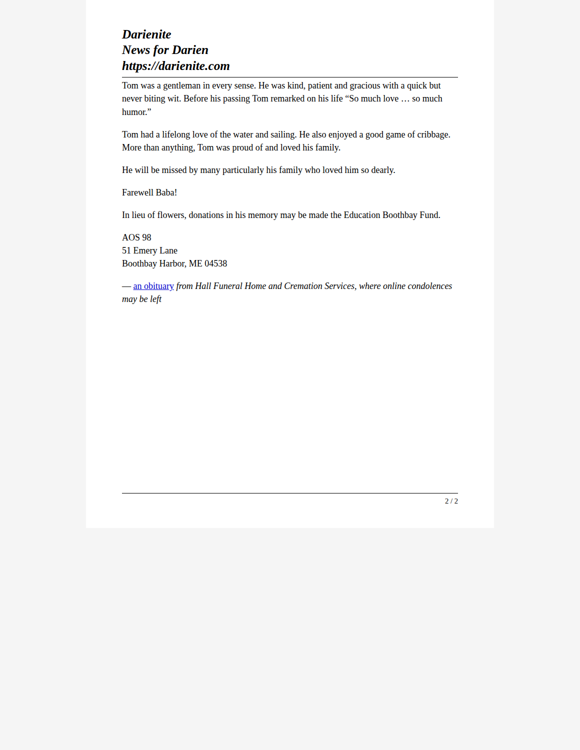Darienite News for Darien https://darienite.com
Tom was a gentleman in every sense. He was kind, patient and gracious with a quick but never biting wit. Before his passing Tom remarked on his life “So much love … so much humor.”
Tom had a lifelong love of the water and sailing. He also enjoyed a good game of cribbage. More than anything, Tom was proud of and loved his family.
He will be missed by many particularly his family who loved him so dearly.
Farewell Baba!
In lieu of flowers, donations in his memory may be made the Education Boothbay Fund.
AOS 98 51 Emery Lane Boothbay Harbor, ME 04538
— an obituary from Hall Funeral Home and Cremation Services, where online condolences may be left
2 / 2